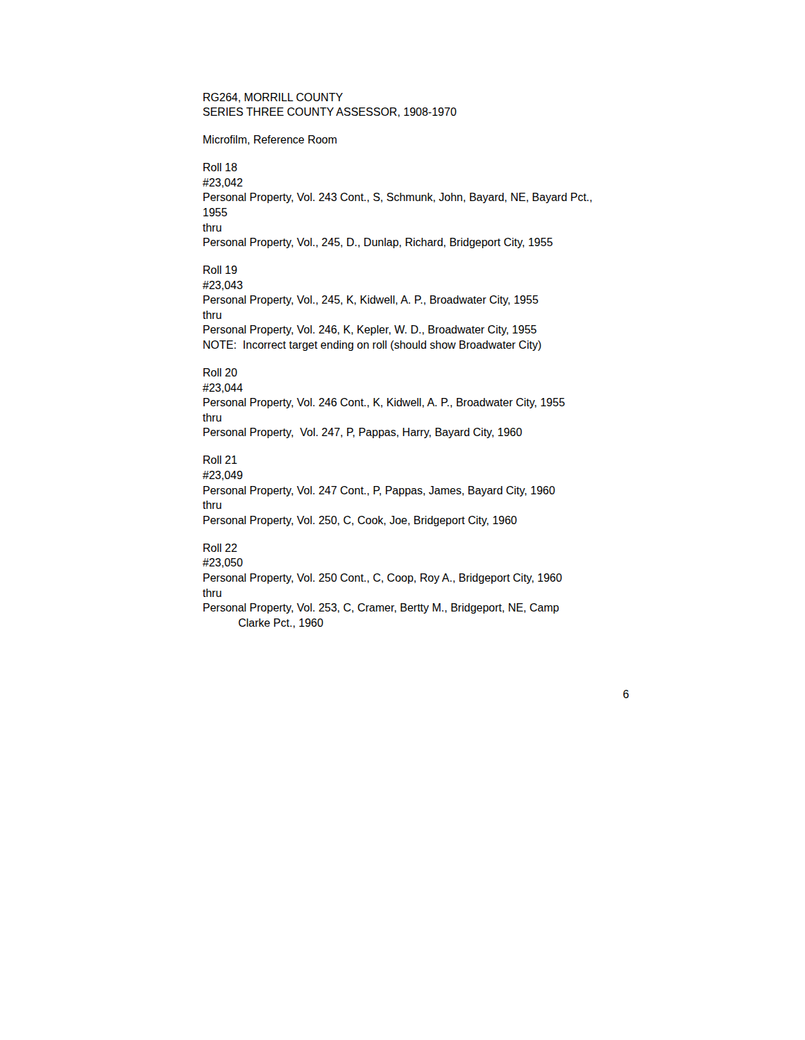RG264, MORRILL COUNTY
SERIES THREE COUNTY ASSESSOR, 1908-1970
Microfilm, Reference Room
Roll 18
#23,042
Personal Property, Vol. 243 Cont., S, Schmunk, John, Bayard, NE, Bayard Pct., 1955
thru
Personal Property, Vol., 245, D., Dunlap, Richard, Bridgeport City, 1955
Roll 19
#23,043
Personal Property, Vol., 245, K, Kidwell, A. P., Broadwater City, 1955
thru
Personal Property, Vol. 246, K, Kepler, W. D., Broadwater City, 1955
NOTE: Incorrect target ending on roll (should show Broadwater City)
Roll 20
#23,044
Personal Property, Vol. 246 Cont., K, Kidwell, A. P., Broadwater City, 1955
thru
Personal Property, Vol. 247, P, Pappas, Harry, Bayard City, 1960
Roll 21
#23,049
Personal Property, Vol. 247 Cont., P, Pappas, James, Bayard City, 1960
thru
Personal Property, Vol. 250, C, Cook, Joe, Bridgeport City, 1960
Roll 22
#23,050
Personal Property, Vol. 250 Cont., C, Coop, Roy A., Bridgeport City, 1960
thru
Personal Property, Vol. 253, C, Cramer, Bertty M., Bridgeport, NE, Camp
Clarke Pct., 1960
6